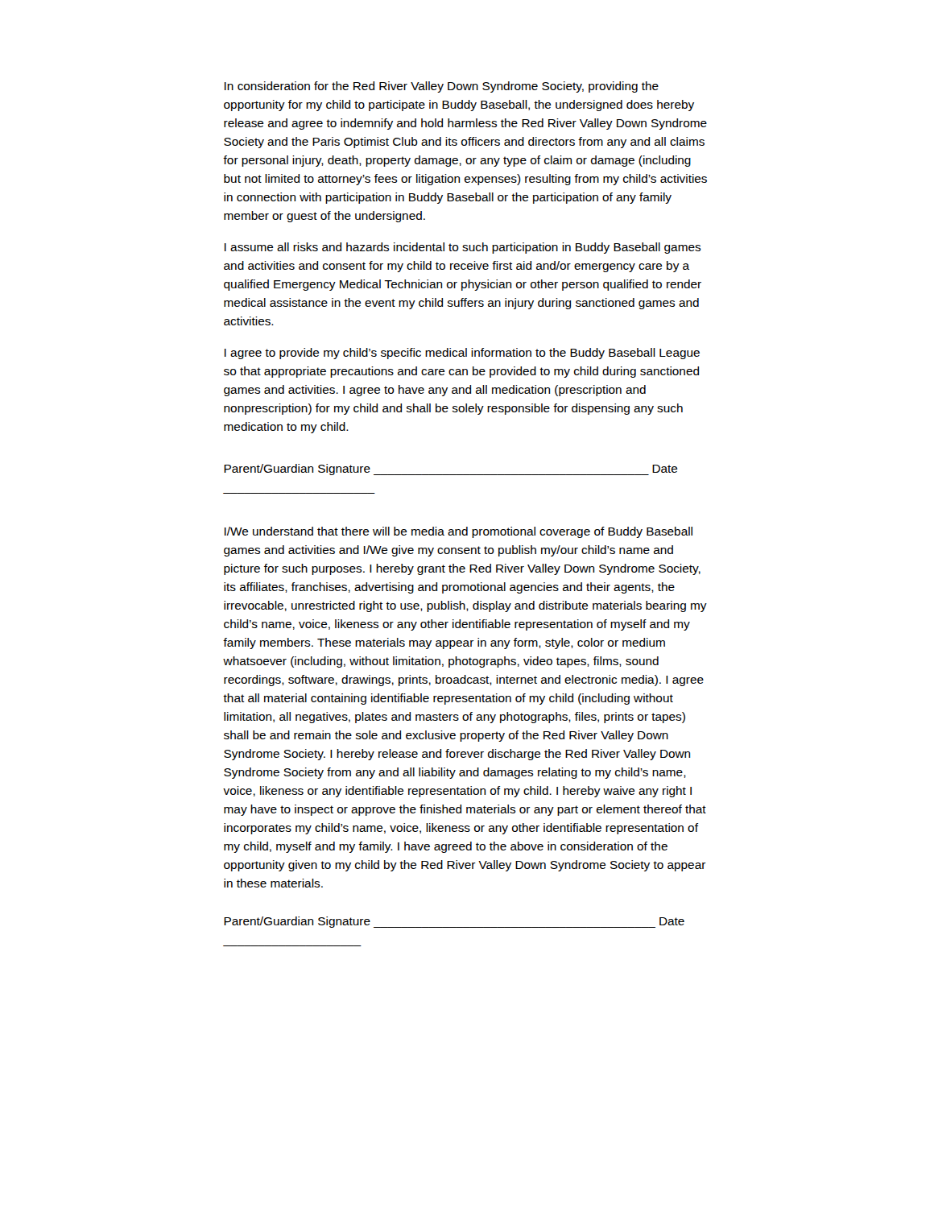In consideration for the Red River Valley Down Syndrome Society, providing the opportunity for my child to participate in Buddy Baseball, the undersigned does hereby release and agree to indemnify and hold harmless the Red River Valley Down Syndrome Society and the Paris Optimist Club and its officers and directors from any and all claims for personal injury, death, property damage, or any type of claim or damage (including but not limited to attorney’s fees or litigation expenses) resulting from my child’s activities in connection with participation in Buddy Baseball or the participation of any family member or guest of the undersigned.
I assume all risks and hazards incidental to such participation in Buddy Baseball games and activities and consent for my child to receive first aid and/or emergency care by a qualified Emergency Medical Technician or physician or other person qualified to render medical assistance in the event my child suffers an injury during sanctioned games and activities.
I agree to provide my child’s specific medical information to the Buddy Baseball League so that appropriate precautions and care can be provided to my child during sanctioned games and activities. I agree to have any and all medication (prescription and nonprescription) for my child and shall be solely responsible for dispensing any such medication to my child.
Parent/Guardian Signature ________________________________________ Date ______________________
I/We understand that there will be media and promotional coverage of Buddy Baseball games and activities and I/We give my consent to publish my/our child’s name and picture for such purposes. I hereby grant the Red River Valley Down Syndrome Society, its affiliates, franchises, advertising and promotional agencies and their agents, the irrevocable, unrestricted right to use, publish, display and distribute materials bearing my child’s name, voice, likeness or any other identifiable representation of myself and my family members. These materials may appear in any form, style, color or medium whatsoever (including, without limitation, photographs, video tapes, films, sound recordings, software, drawings, prints, broadcast, internet and electronic media). I agree that all material containing identifiable representation of my child (including without limitation, all negatives, plates and masters of any photographs, files, prints or tapes) shall be and remain the sole and exclusive property of the Red River Valley Down Syndrome Society. I hereby release and forever discharge the Red River Valley Down Syndrome Society from any and all liability and damages relating to my child’s name, voice, likeness or any identifiable representation of my child. I hereby waive any right I may have to inspect or approve the finished materials or any part or element thereof that incorporates my child’s name, voice, likeness or any other identifiable representation of my child, myself and my family. I have agreed to the above in consideration of the opportunity given to my child by the Red River Valley Down Syndrome Society to appear in these materials.
Parent/Guardian Signature _________________________________________ Date ____________________